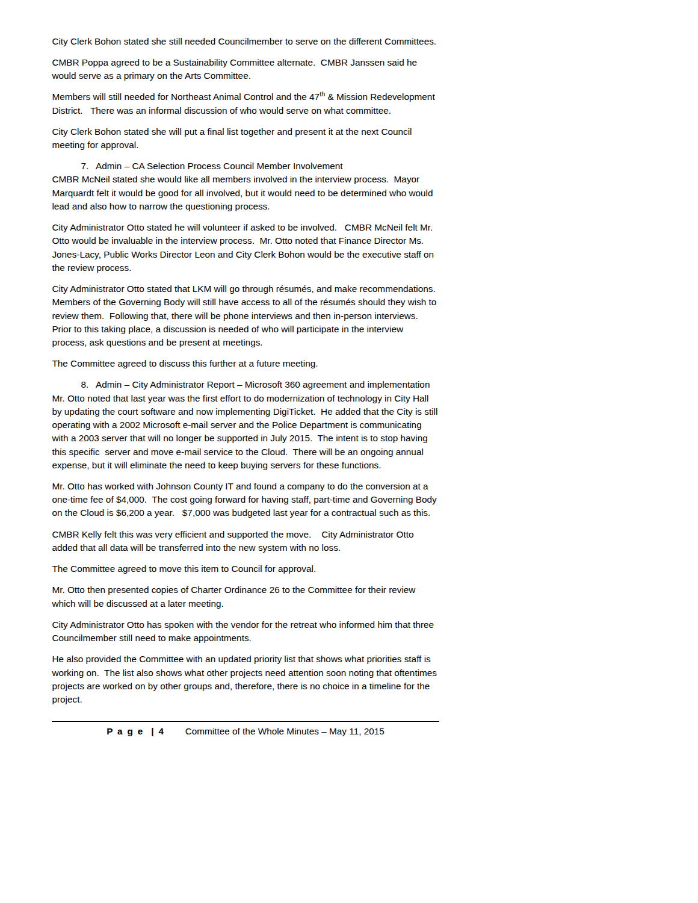City Clerk Bohon stated she still needed Councilmember to serve on the different Committees.
CMBR Poppa agreed to be a Sustainability Committee alternate. CMBR Janssen said he would serve as a primary on the Arts Committee.
Members will still needed for Northeast Animal Control and the 47th & Mission Redevelopment District. There was an informal discussion of who would serve on what committee.
City Clerk Bohon stated she will put a final list together and present it at the next Council meeting for approval.
7. Admin – CA Selection Process Council Member Involvement
CMBR McNeil stated she would like all members involved in the interview process. Mayor Marquardt felt it would be good for all involved, but it would need to be determined who would lead and also how to narrow the questioning process.
City Administrator Otto stated he will volunteer if asked to be involved. CMBR McNeil felt Mr. Otto would be invaluable in the interview process. Mr. Otto noted that Finance Director Ms. Jones-Lacy, Public Works Director Leon and City Clerk Bohon would be the executive staff on the review process.
City Administrator Otto stated that LKM will go through résumés, and make recommendations. Members of the Governing Body will still have access to all of the résumés should they wish to review them. Following that, there will be phone interviews and then in-person interviews. Prior to this taking place, a discussion is needed of who will participate in the interview process, ask questions and be present at meetings.
The Committee agreed to discuss this further at a future meeting.
8. Admin – City Administrator Report – Microsoft 360 agreement and implementation
Mr. Otto noted that last year was the first effort to do modernization of technology in City Hall by updating the court software and now implementing DigiTicket. He added that the City is still operating with a 2002 Microsoft e-mail server and the Police Department is communicating with a 2003 server that will no longer be supported in July 2015. The intent is to stop having this specific server and move e-mail service to the Cloud. There will be an ongoing annual expense, but it will eliminate the need to keep buying servers for these functions.
Mr. Otto has worked with Johnson County IT and found a company to do the conversion at a one-time fee of $4,000. The cost going forward for having staff, part-time and Governing Body on the Cloud is $6,200 a year. $7,000 was budgeted last year for a contractual such as this.
CMBR Kelly felt this was very efficient and supported the move. City Administrator Otto added that all data will be transferred into the new system with no loss.
The Committee agreed to move this item to Council for approval.
Mr. Otto then presented copies of Charter Ordinance 26 to the Committee for their review which will be discussed at a later meeting.
City Administrator Otto has spoken with the vendor for the retreat who informed him that three Councilmember still need to make appointments.
He also provided the Committee with an updated priority list that shows what priorities staff is working on. The list also shows what other projects need attention soon noting that oftentimes projects are worked on by other groups and, therefore, there is no choice in a timeline for the project.
P a g e | 4 Committee of the Whole Minutes – May 11, 2015